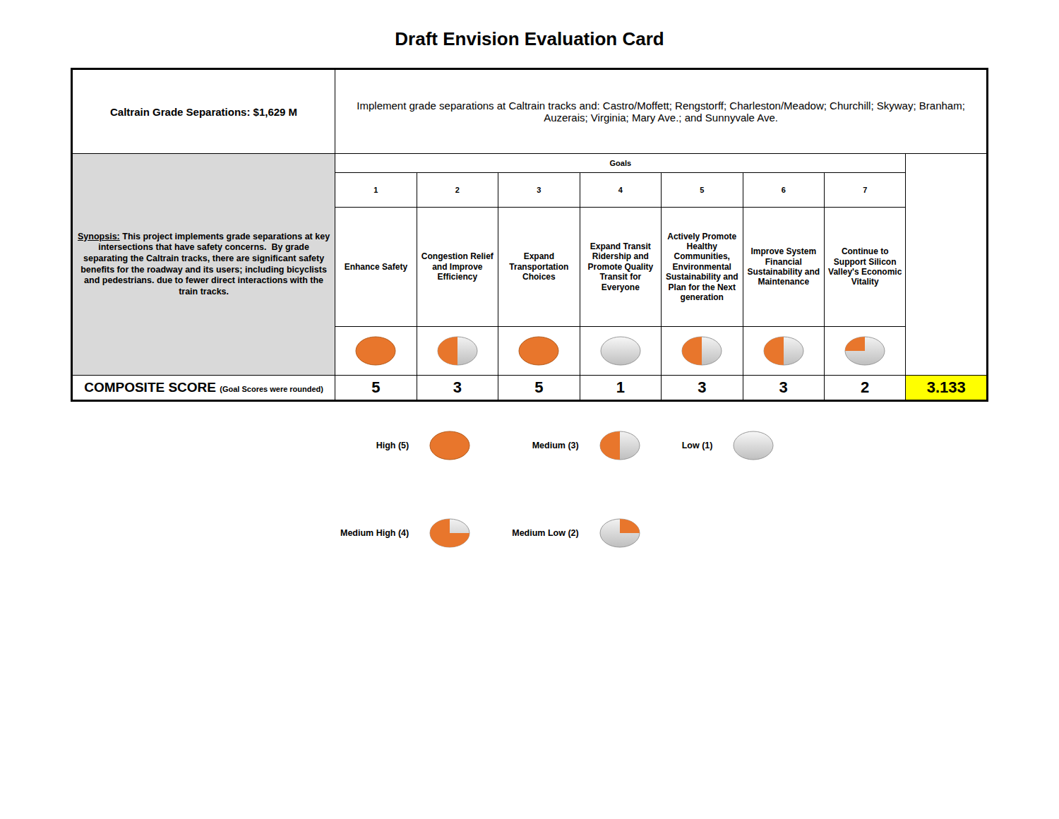Draft Envision Evaluation Card
| Caltrain Grade Separations: $1,629 M | Implement grade separations at Caltrain tracks and: Castro/Moffett; Rengstorff; Charleston/Meadow; Churchill; Skyway; Branham; Auzerais; Virginia; Mary Ave.; and Sunnyvale Ave. |
| Synopsis: This project implements grade separations at key intersections that have safety concerns. By grade separating the Caltrain tracks, there are significant safety benefits for the roadway and its users; including bicyclists and pedestrians. due to fewer direct interactions with the train tracks. | Goals | |
| 1 | 2 | 3 | 4 | 5 | 6 | 7 | |
| Enhance Safety | Congestion Relief and Improve Efficiency | Expand Transportation Choices | Expand Transit Ridership and Promote Quality Transit for Everyone | Actively Promote Healthy Communities, Environmental Sustainability and Plan for the Next generation | Improve System Financial Sustainability and Maintenance | Continue to Support Silicon Valley's Economic Vitality | |
| COMPOSITE SCORE (Goal Scores were rounded) | 5 | 3 | 5 | 1 | 3 | 3 | 2 | 3.133 |
| High (5) | | Medium (3) | | Low (1) | |
| Medium High (4) | | Medium Low (2) | | | |